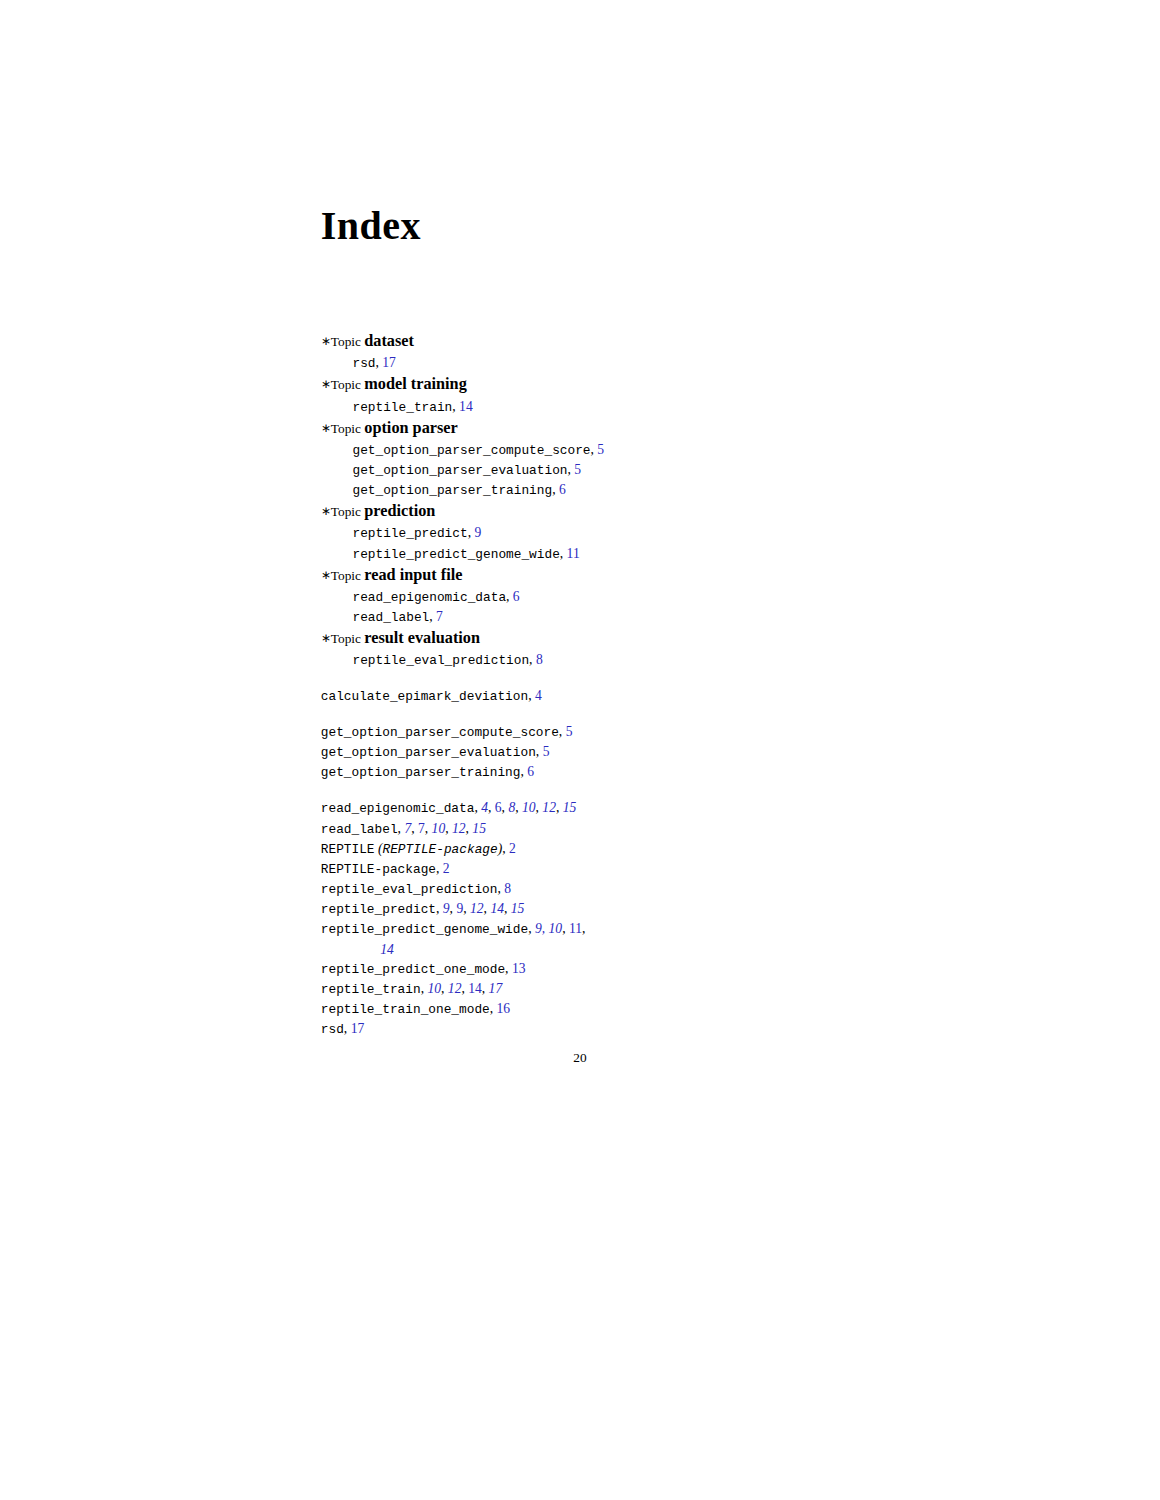Index
∗Topic dataset
rsd, 17
∗Topic model training
reptile_train, 14
∗Topic option parser
get_option_parser_compute_score, 5
get_option_parser_evaluation, 5
get_option_parser_training, 6
∗Topic prediction
reptile_predict, 9
reptile_predict_genome_wide, 11
∗Topic read input file
read_epigenomic_data, 6
read_label, 7
∗Topic result evaluation
reptile_eval_prediction, 8
calculate_epimark_deviation, 4
get_option_parser_compute_score, 5
get_option_parser_evaluation, 5
get_option_parser_training, 6
read_epigenomic_data, 4, 6, 8, 10, 12, 15
read_label, 7, 7, 10, 12, 15
REPTILE (REPTILE-package), 2
REPTILE-package, 2
reptile_eval_prediction, 8
reptile_predict, 9, 9, 12, 14, 15
reptile_predict_genome_wide, 9, 10, 11,
14
reptile_predict_one_mode, 13
reptile_train, 10, 12, 14, 17
reptile_train_one_mode, 16
rsd, 17
20